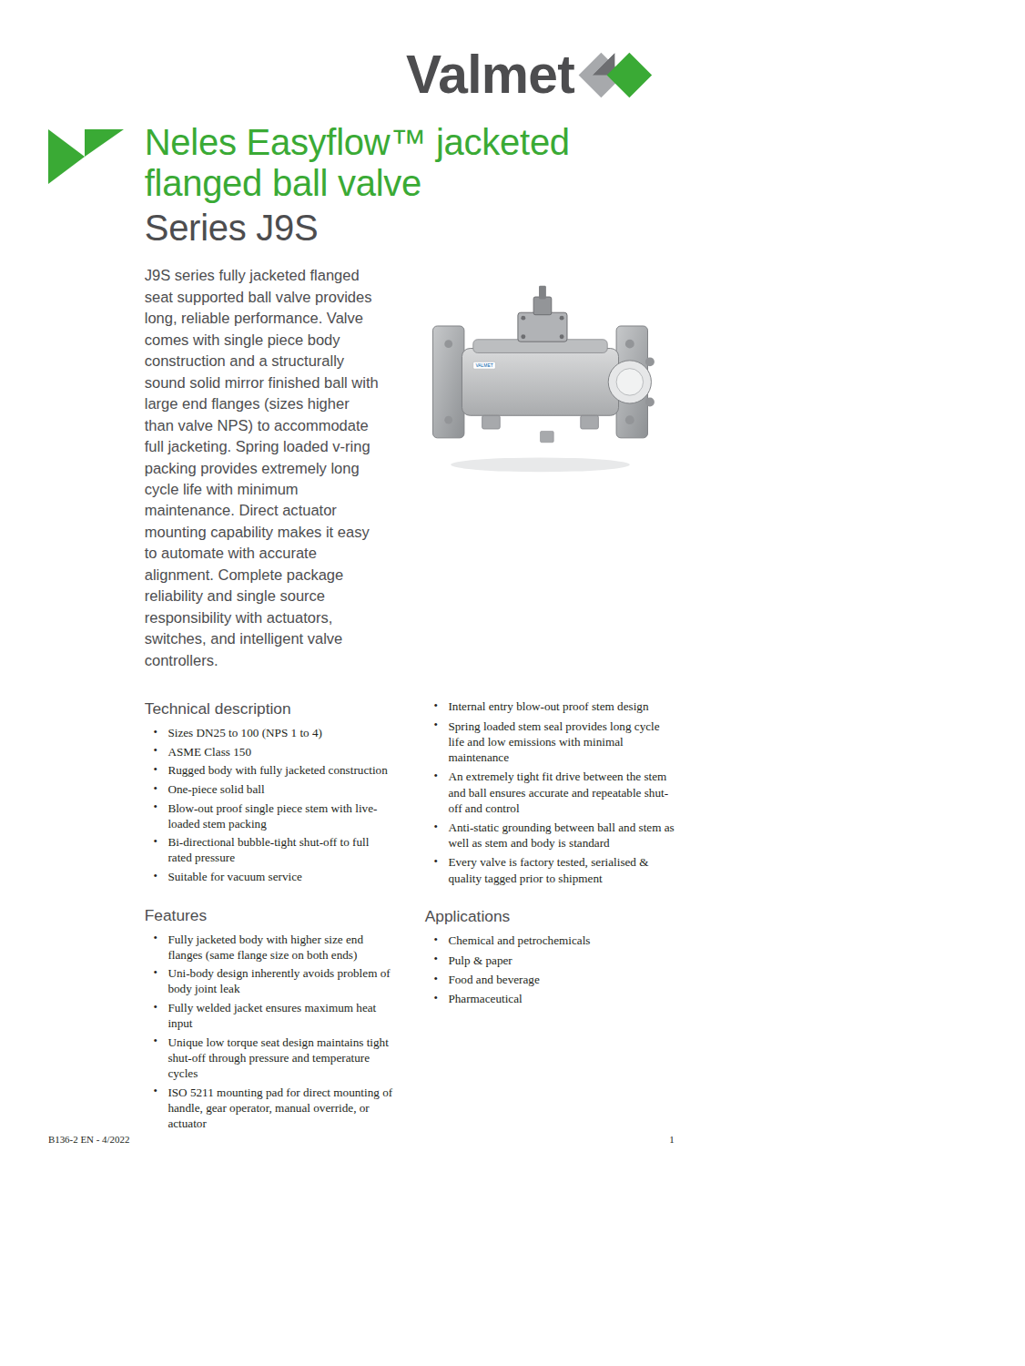Valmet
Neles Easyflow™ jacketed flanged ball valve Series J9S
J9S series fully jacketed flanged seat supported ball valve provides long, reliable performance. Valve comes with single piece body construction and a structurally sound solid mirror finished ball with large end flanges (sizes higher than valve NPS) to accommodate full jacketing. Spring loaded v-ring packing provides extremely long cycle life with minimum maintenance. Direct actuator mounting capability makes it easy to automate with accurate alignment. Complete package reliability and single source responsibility with actuators, switches, and intelligent valve controllers.
Technical description
Sizes DN25 to 100 (NPS 1 to 4)
ASME Class 150
Rugged body with fully jacketed construction
One-piece solid ball
Blow-out proof single piece stem with live-loaded stem packing
Bi-directional bubble-tight shut-off to full rated pressure
Suitable for vacuum service
Features
Fully jacketed body with higher size end flanges (same flange size on both ends)
Uni-body design inherently avoids problem of body joint leak
Fully welded jacket ensures maximum heat input
Unique low torque seat design maintains tight shut-off through pressure and temperature cycles
ISO 5211 mounting pad for direct mounting of handle, gear operator, manual override, or actuator
Internal entry blow-out proof stem design
Spring loaded stem seal provides long cycle life and low emissions with minimal maintenance
An extremely tight fit drive between the stem and ball ensures accurate and repeatable shut-off and control
Anti-static grounding between ball and stem as well as stem and body is standard
Every valve is factory tested, serialised & quality tagged prior to shipment
Applications
Chemical and petrochemicals
Pulp & paper
Food and beverage
Pharmaceutical
B136-2 EN - 4/2022 1